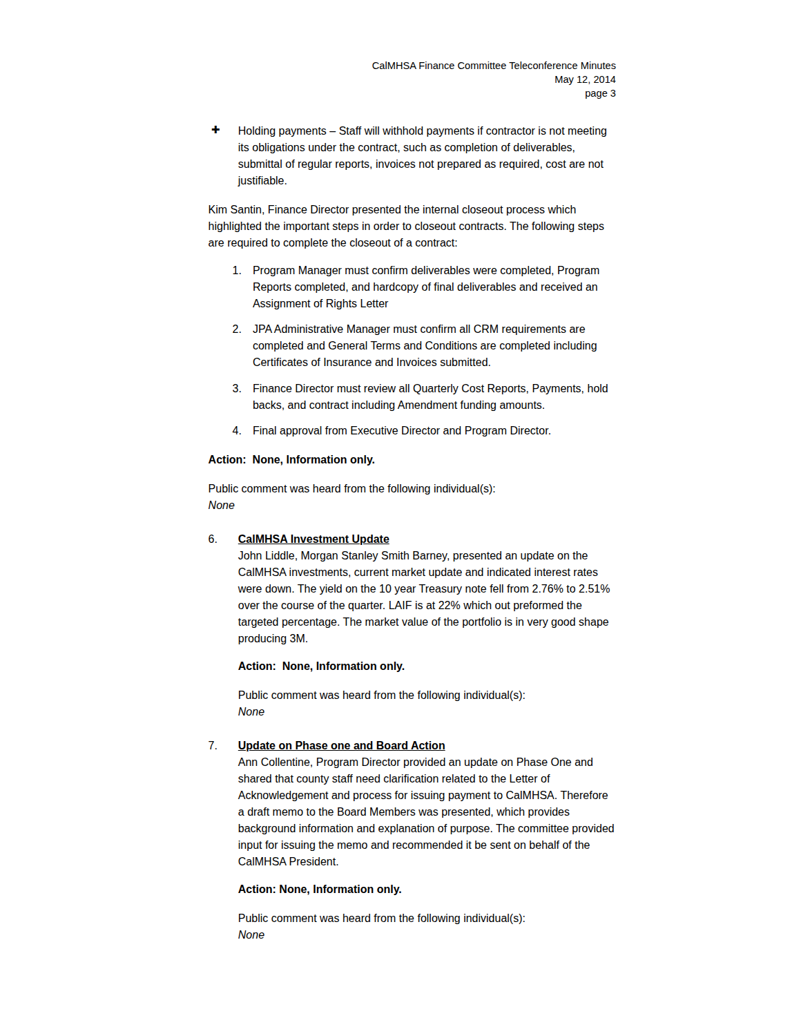CalMHSA Finance Committee Teleconference Minutes
May 12, 2014
page 3
✚ Holding payments – Staff will withhold payments if contractor is not meeting its obligations under the contract, such as completion of deliverables, submittal of regular reports, invoices not prepared as required, cost are not justifiable.
Kim Santin, Finance Director presented the internal closeout process which highlighted the important steps in order to closeout contracts. The following steps are required to complete the closeout of a contract:
Program Manager must confirm deliverables were completed, Program Reports completed, and hardcopy of final deliverables and received an Assignment of Rights Letter
JPA Administrative Manager must confirm all CRM requirements are completed and General Terms and Conditions are completed including Certificates of Insurance and Invoices submitted.
Finance Director must review all Quarterly Cost Reports, Payments, hold backs, and contract including Amendment funding amounts.
Final approval from Executive Director and Program Director.
Action: None, Information only.
Public comment was heard from the following individual(s):
None
6.
CalMHSA Investment Update
John Liddle, Morgan Stanley Smith Barney, presented an update on the CalMHSA investments, current market update and indicated interest rates were down. The yield on the 10 year Treasury note fell from 2.76% to 2.51% over the course of the quarter. LAIF is at 22% which out preformed the targeted percentage. The market value of the portfolio is in very good shape producing 3M.
Action: None, Information only.
Public comment was heard from the following individual(s):
None
7.
Update on Phase one and Board Action
Ann Collentine, Program Director provided an update on Phase One and shared that county staff need clarification related to the Letter of Acknowledgement and process for issuing payment to CalMHSA. Therefore a draft memo to the Board Members was presented, which provides background information and explanation of purpose. The committee provided input for issuing the memo and recommended it be sent on behalf of the CalMHSA President.
Action: None, Information only.
Public comment was heard from the following individual(s):
None